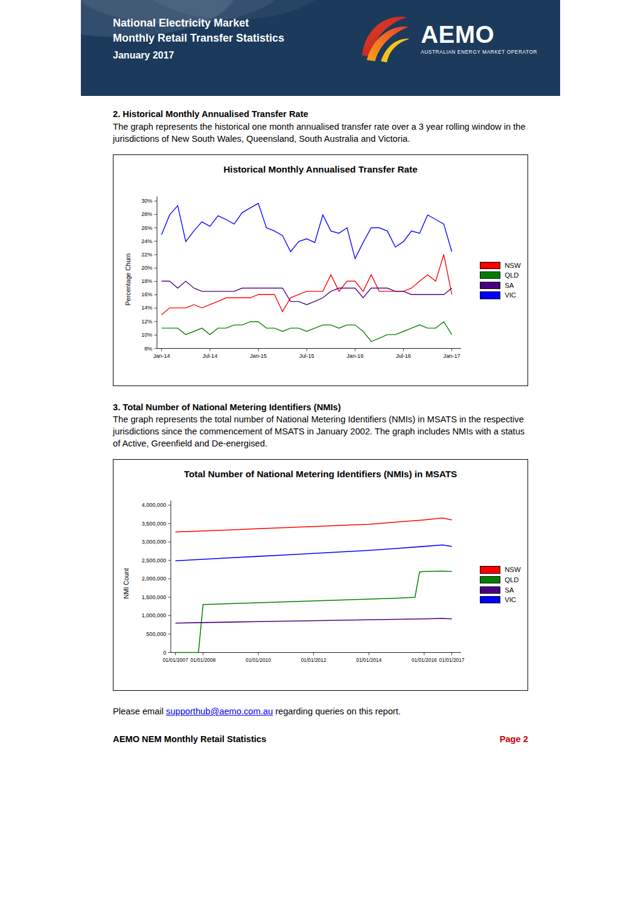National Electricity Market
Monthly Retail Transfer Statistics
January 2017
AEMO
AUSTRALIAN ENERGY MARKET OPERATOR
2. Historical Monthly Annualised Transfer Rate
The graph represents the historical one month annualised transfer rate over a 3 year rolling window in the jurisdictions of New South Wales, Queensland, South Australia and Victoria.
Historical Monthly Annualised Transfer Rate
Percentage Churn 30% 28% 26% 24% 22% 20% 18% 16% 14% 12% 10% 8% Jan-14 Jul-14 Jan-15 Jul-15 Jan-16 Jul-16 Jan-17
NSW
QLD
SA
VIC
3. Total Number of National Metering Identifiers (NMIs)
The graph represents the total number of National Metering Identifiers (NMIs) in MSATS in the respective jurisdictions since the commencement of MSATS in January 2002. The graph includes NMIs with a status of Active, Greenfield and De-energised.
Total Number of National Metering Identifiers (NMIs) in MSATS
NMI Count 4,000,000 3,500,000 3,000,000 2,500,000 2,000,000 1,500,000 1,000,000 500,000 0 01/01/2007 01/01/2008 01/01/2010 01/01/2012 01/01/2014 01/01/2016 01/01/2017
NSW
QLD
SA
VIC
Please email supporthub@aemo.com.au regarding queries on this report.
AEMO NEM Monthly Retail Statistics
Page 2